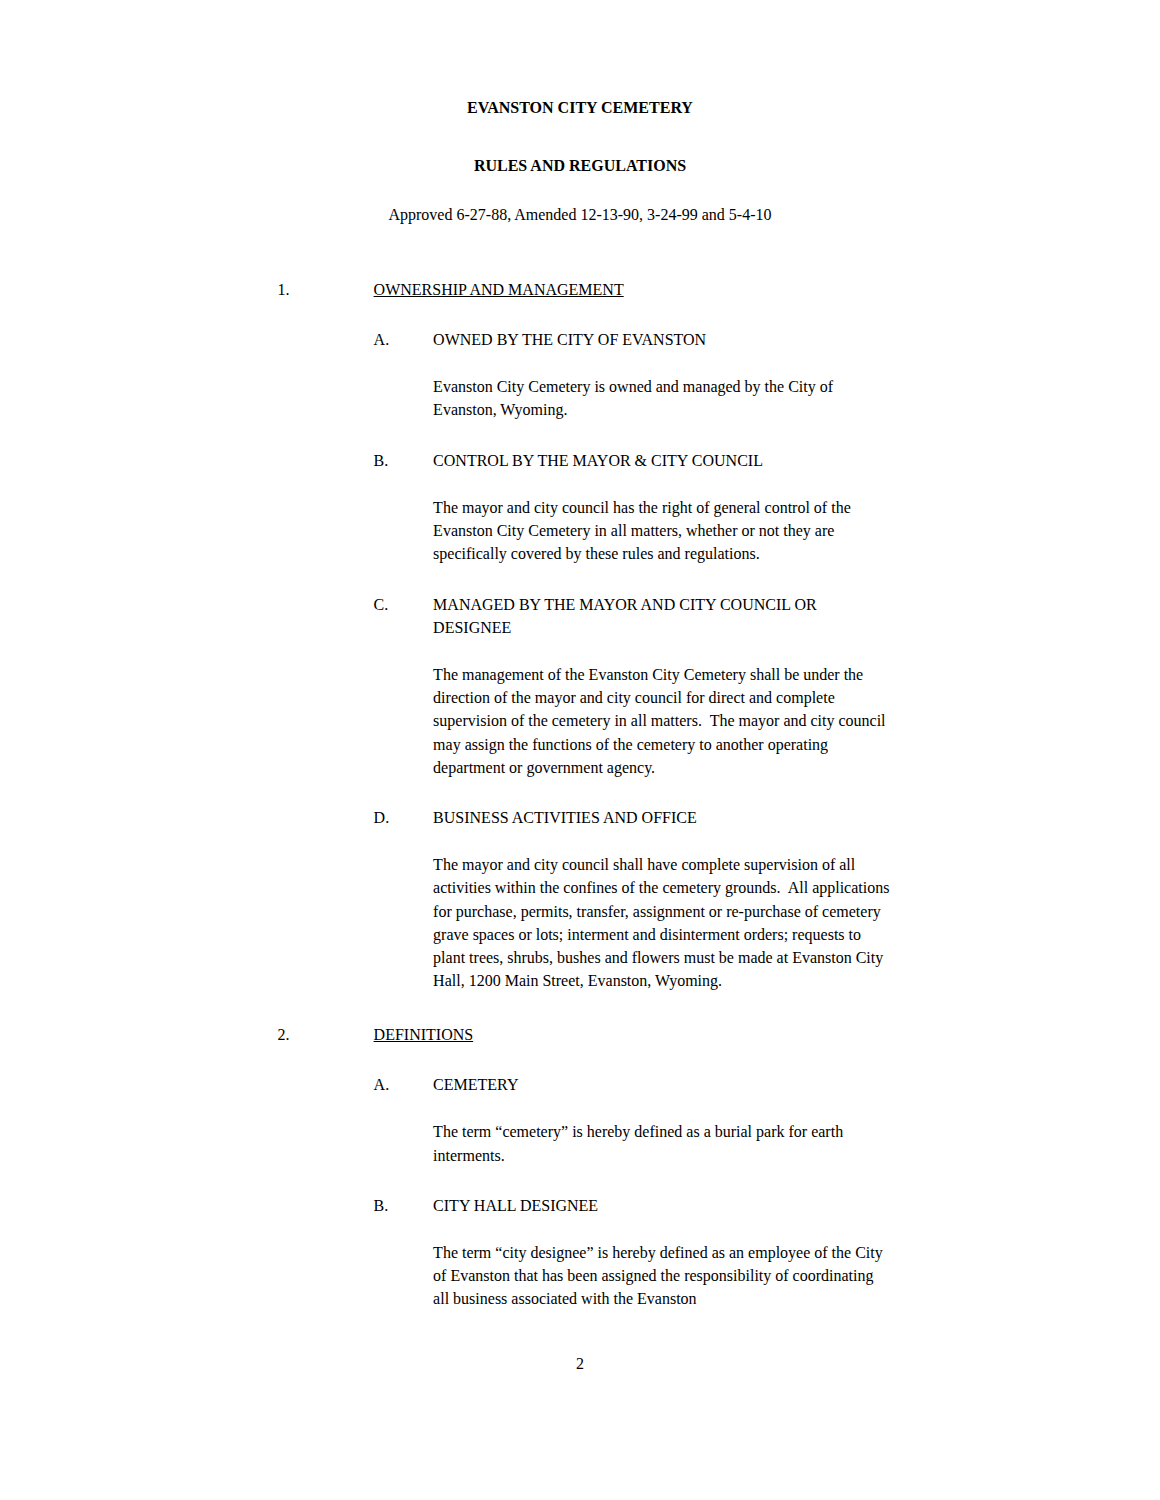Evanston City Cemetery
Rules and Regulations
Approved 6-27-88, Amended 12-13-90, 3-24-99 and 5-4-10
1. Ownership and Management
A. Owned by the City of Evanston
Evanston City Cemetery is owned and managed by the City of Evanston, Wyoming.
B. Control by the Mayor & City Council
The mayor and city council has the right of general control of the Evanston City Cemetery in all matters, whether or not they are specifically covered by these rules and regulations.
C. Managed by the Mayor and City Council or Designee
The management of the Evanston City Cemetery shall be under the direction of the mayor and city council for direct and complete supervision of the cemetery in all matters. The mayor and city council may assign the functions of the cemetery to another operating department or government agency.
D. Business Activities and Office
The mayor and city council shall have complete supervision of all activities within the confines of the cemetery grounds. All applications for purchase, permits, transfer, assignment or re-purchase of cemetery grave spaces or lots; interment and disinterment orders; requests to plant trees, shrubs, bushes and flowers must be made at Evanston City Hall, 1200 Main Street, Evanston, Wyoming.
2. Definitions
A. Cemetery
The term “cemetery” is hereby defined as a burial park for earth interments.
B. City Hall Designee
The term “city designee” is hereby defined as an employee of the City of Evanston that has been assigned the responsibility of coordinating all business associated with the Evanston
2